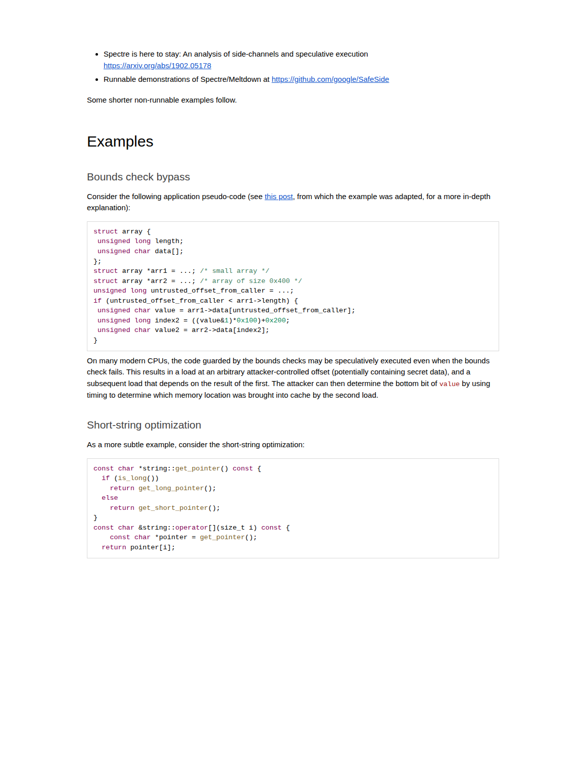Spectre is here to stay: An analysis of side-channels and speculative execution
https://arxiv.org/abs/1902.05178
Runnable demonstrations of Spectre/Meltdown at https://github.com/google/SafeSide
Some shorter non-runnable examples follow.
Examples
Bounds check bypass
Consider the following application pseudo-code (see this post, from which the example was adapted, for a more in-depth explanation):
struct array {
 unsigned long length;
 unsigned char data[];
};
struct array *arr1 = ...; /* small array */
struct array *arr2 = ...; /* array of size 0x400 */
unsigned long untrusted_offset_from_caller = ...;
if (untrusted_offset_from_caller < arr1->length) {
 unsigned char value = arr1->data[untrusted_offset_from_caller];
 unsigned long index2 = ((value&1)*0x100)+0x200;
 unsigned char value2 = arr2->data[index2];
}
On many modern CPUs, the code guarded by the bounds checks may be speculatively executed even when the bounds check fails. This results in a load at an arbitrary attacker-controlled offset (potentially containing secret data), and a subsequent load that depends on the result of the first. The attacker can then determine the bottom bit of value by using timing to determine which memory location was brought into cache by the second load.
Short-string optimization
As a more subtle example, consider the short-string optimization:
const char *string::get_pointer() const {
  if (is_long())
    return get_long_pointer();
  else
    return get_short_pointer();
}
const char &string::operator[](size_t i) const {
    const char *pointer = get_pointer();
  return pointer[i];